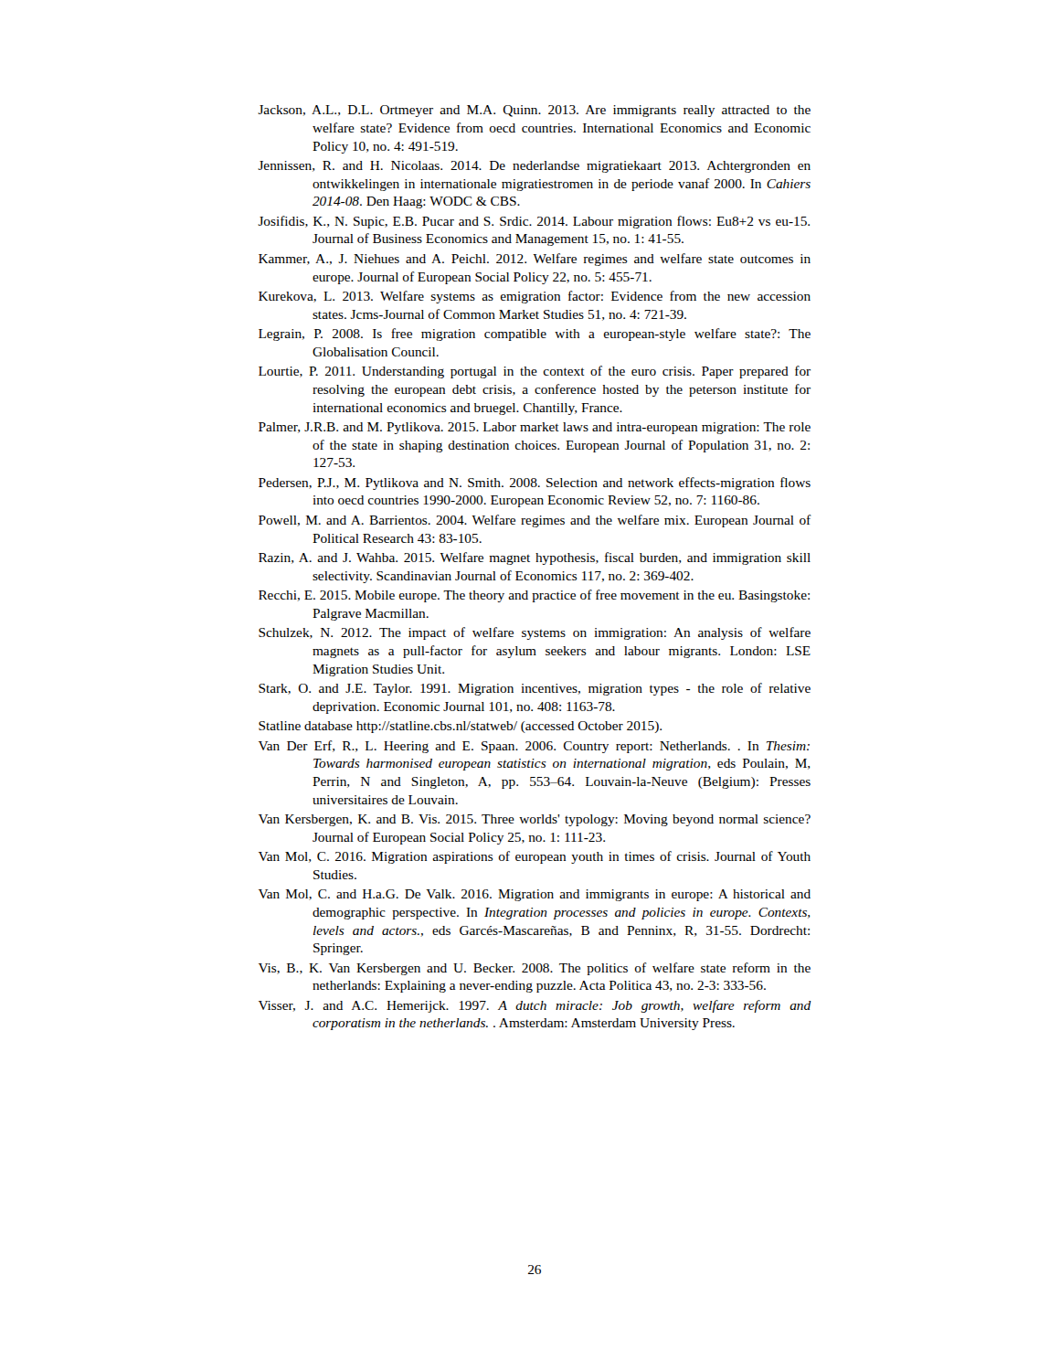Jackson, A.L., D.L. Ortmeyer and M.A. Quinn. 2013. Are immigrants really attracted to the welfare state? Evidence from oecd countries. International Economics and Economic Policy 10, no. 4: 491-519.
Jennissen, R. and H. Nicolaas. 2014. De nederlandse migratiekaart 2013. Achtergronden en ontwikkelingen in internationale migratiestromen in de periode vanaf 2000. In Cahiers 2014-08. Den Haag: WODC & CBS.
Josifidis, K., N. Supic, E.B. Pucar and S. Srdic. 2014. Labour migration flows: Eu8+2 vs eu-15. Journal of Business Economics and Management 15, no. 1: 41-55.
Kammer, A., J. Niehues and A. Peichl. 2012. Welfare regimes and welfare state outcomes in europe. Journal of European Social Policy 22, no. 5: 455-71.
Kurekova, L. 2013. Welfare systems as emigration factor: Evidence from the new accession states. Jcms-Journal of Common Market Studies 51, no. 4: 721-39.
Legrain, P. 2008. Is free migration compatible with a european-style welfare state?: The Globalisation Council.
Lourtie, P. 2011. Understanding portugal in the context of the euro crisis. Paper prepared for resolving the european debt crisis, a conference hosted by the peterson institute for international economics and bruegel. Chantilly, France.
Palmer, J.R.B. and M. Pytlikova. 2015. Labor market laws and intra-european migration: The role of the state in shaping destination choices. European Journal of Population 31, no. 2: 127-53.
Pedersen, P.J., M. Pytlikova and N. Smith. 2008. Selection and network effects-migration flows into oecd countries 1990-2000. European Economic Review 52, no. 7: 1160-86.
Powell, M. and A. Barrientos. 2004. Welfare regimes and the welfare mix. European Journal of Political Research 43: 83-105.
Razin, A. and J. Wahba. 2015. Welfare magnet hypothesis, fiscal burden, and immigration skill selectivity. Scandinavian Journal of Economics 117, no. 2: 369-402.
Recchi, E. 2015. Mobile europe. The theory and practice of free movement in the eu. Basingstoke: Palgrave Macmillan.
Schulzek, N. 2012. The impact of welfare systems on immigration: An analysis of welfare magnets as a pull-factor for asylum seekers and labour migrants. London: LSE Migration Studies Unit.
Stark, O. and J.E. Taylor. 1991. Migration incentives, migration types - the role of relative deprivation. Economic Journal 101, no. 408: 1163-78.
Statline database http://statline.cbs.nl/statweb/ (accessed October 2015).
Van Der Erf, R., L. Heering and E. Spaan. 2006. Country report: Netherlands. . In Thesim: Towards harmonised european statistics on international migration, eds Poulain, M, Perrin, N and Singleton, A, pp. 553–64. Louvain-la-Neuve (Belgium): Presses universitaires de Louvain.
Van Kersbergen, K. and B. Vis. 2015. Three worlds' typology: Moving beyond normal science? Journal of European Social Policy 25, no. 1: 111-23.
Van Mol, C. 2016. Migration aspirations of european youth in times of crisis. Journal of Youth Studies.
Van Mol, C. and H.a.G. De Valk. 2016. Migration and immigrants in europe: A historical and demographic perspective. In Integration processes and policies in europe. Contexts, levels and actors., eds Garcés-Mascareñas, B and Penninx, R, 31-55. Dordrecht: Springer.
Vis, B., K. Van Kersbergen and U. Becker. 2008. The politics of welfare state reform in the netherlands: Explaining a never-ending puzzle. Acta Politica 43, no. 2-3: 333-56.
Visser, J. and A.C. Hemerijck. 1997. A dutch miracle: Job growth, welfare reform and corporatism in the netherlands. . Amsterdam: Amsterdam University Press.
26